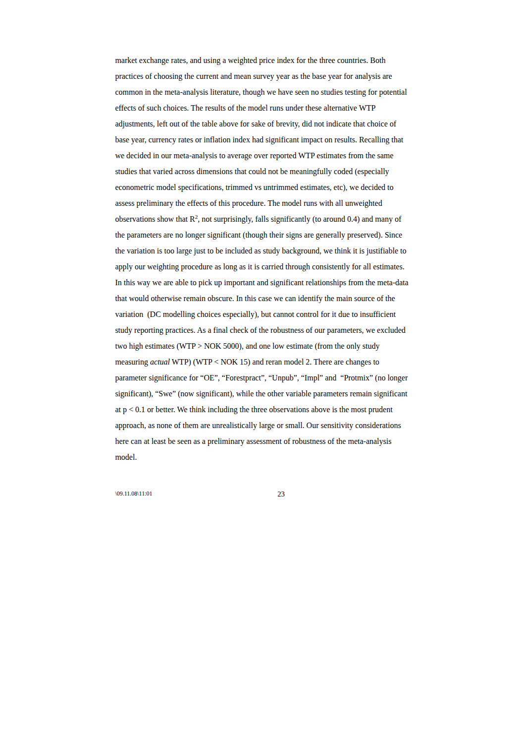market exchange rates, and using a weighted price index for the three countries. Both practices of choosing the current and mean survey year as the base year for analysis are common in the meta-analysis literature, though we have seen no studies testing for potential effects of such choices. The results of the model runs under these alternative WTP adjustments, left out of the table above for sake of brevity, did not indicate that choice of base year, currency rates or inflation index had significant impact on results. Recalling that we decided in our meta-analysis to average over reported WTP estimates from the same studies that varied across dimensions that could not be meaningfully coded (especially econometric model specifications, trimmed vs untrimmed estimates, etc), we decided to assess preliminary the effects of this procedure. The model runs with all unweighted observations show that R2, not surprisingly, falls significantly (to around 0.4) and many of the parameters are no longer significant (though their signs are generally preserved). Since the variation is too large just to be included as study background, we think it is justifiable to apply our weighting procedure as long as it is carried through consistently for all estimates. In this way we are able to pick up important and significant relationships from the meta-data that would otherwise remain obscure. In this case we can identify the main source of the variation (DC modelling choices especially), but cannot control for it due to insufficient study reporting practices. As a final check of the robustness of our parameters, we excluded two high estimates (WTP > NOK 5000), and one low estimate (from the only study measuring actual WTP) (WTP < NOK 15) and reran model 2. There are changes to parameter significance for “OE”, “Forestpract”, “Unpub”, “Impl” and “Protmix” (no longer significant), “Swe” (now significant), while the other variable parameters remain significant at p < 0.1 or better. We think including the three observations above is the most prudent approach, as none of them are unrealistically large or small. Our sensitivity considerations here can at least be seen as a preliminary assessment of robustness of the meta-analysis model.
\09.11.08\11:01
23